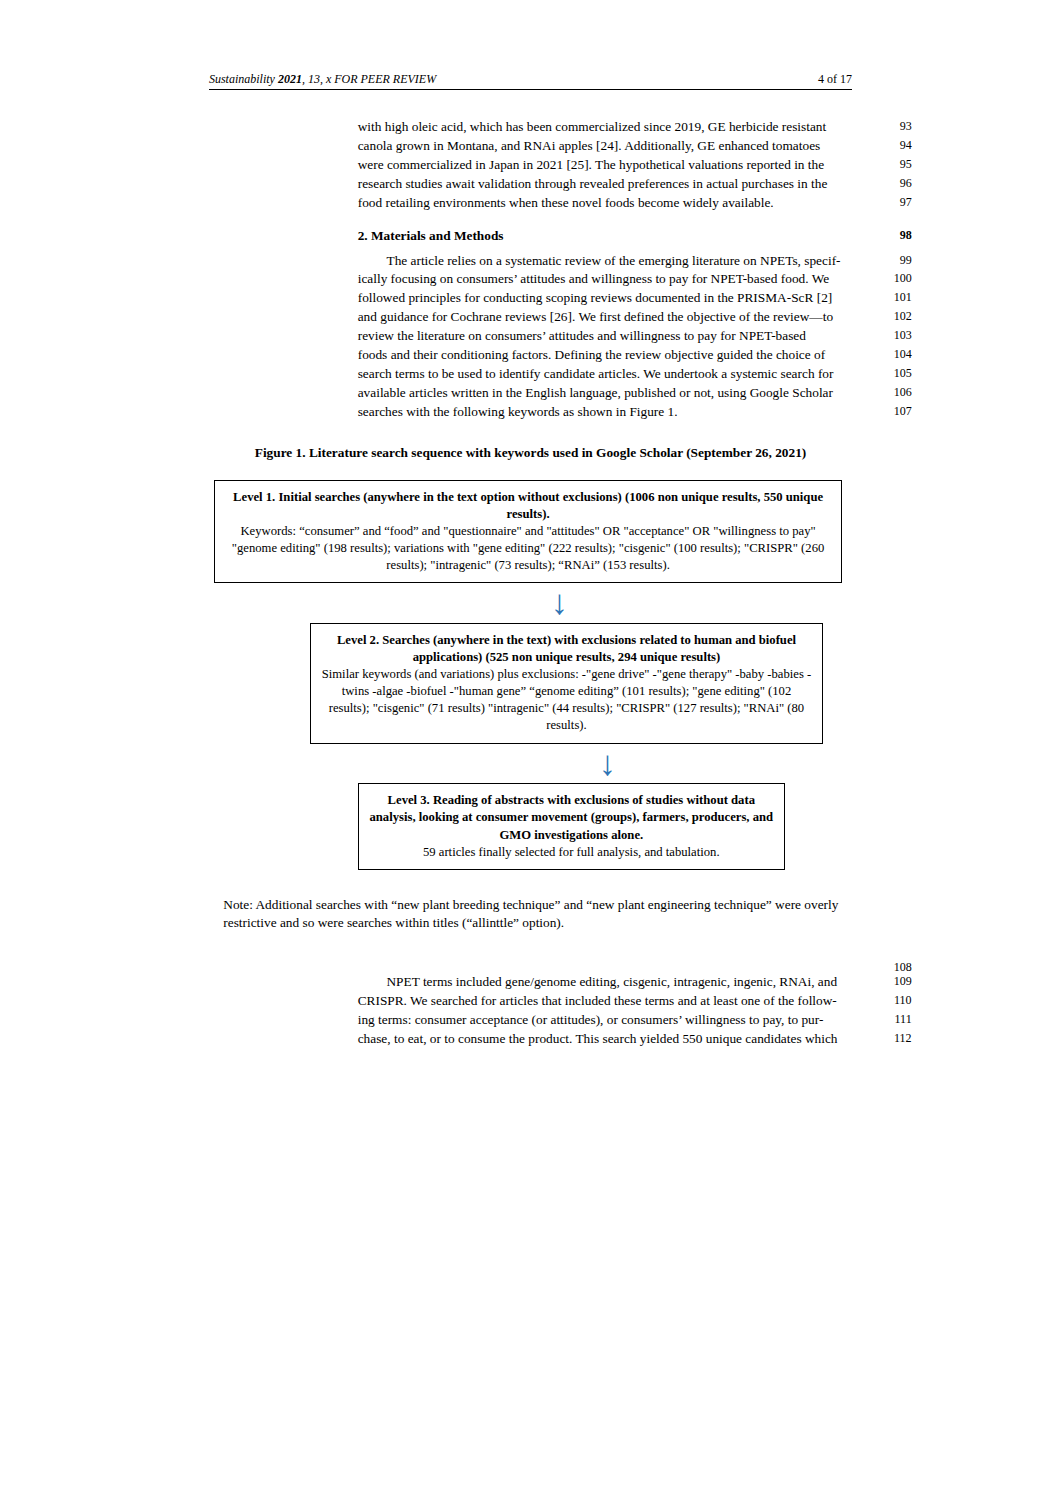Sustainability 2021, 13, x FOR PEER REVIEW
4 of 17
93
with high oleic acid, which has been commercialized since 2019, GE herbicide resistant
94
canola grown in Montana, and RNAi apples [24]. Additionally, GE enhanced tomatoes
95
were commercialized in Japan in 2021 [25]. The hypothetical valuations reported in the
96
research studies await validation through revealed preferences in actual purchases in the
97
food retailing environments when these novel foods become widely available.
982. Materials and Methods
99
The article relies on a systematic review of the emerging literature on NPETs, specif-
100
ically focusing on consumers’ attitudes and willingness to pay for NPET-based food. We
101
followed principles for conducting scoping reviews documented in the PRISMA-ScR [2]
102
and guidance for Cochrane reviews [26]. We first defined the objective of the review—to
103
review the literature on consumers’ attitudes and willingness to pay for NPET-based
104
foods and their conditioning factors. Defining the review objective guided the choice of
105
search terms to be used to identify candidate articles. We undertook a systemic search for
106
available articles written in the English language, published or not, using Google Scholar
107
searches with the following keywords as shown in Figure 1.
Figure 1. Literature search sequence with keywords used in Google Scholar (September 26, 2021)
Level 1. Initial searches (anywhere in the text option without exclusions) (1006 non unique results, 550 unique results).
Keywords: “consumer” and “food” and "questionnaire" and "attitudes" OR "acceptance" OR "willingness to pay" "genome editing" (198 results); variations with "gene editing" (222 results); "cisgenic" (100 results); "CRISPR" (260 results); "intragenic" (73 results); “RNAi” (153 results).
↓
Level 2. Searches (anywhere in the text) with exclusions related to human and biofuel applications) (525 non unique results, 294 unique results)
Similar keywords (and variations) plus exclusions: -"gene drive" -"gene therapy" -baby -babies -twins -algae -biofuel -"human gene” “genome editing” (101 results); "gene editing" (102 results); "cisgenic" (71 results) "intragenic" (44 results); "CRISPR" (127 results); "RNAi" (80 results).
↓
Level 3. Reading of abstracts with exclusions of studies without data analysis, looking at consumer movement (groups), farmers, producers, and GMO investigations alone.
59 articles finally selected for full analysis, and tabulation.
Note: Additional searches with “new plant breeding technique” and “new plant engineering technique” were overly restrictive and so were searches within titles (“allinttle” option).
108
109
NPET terms included gene/genome editing, cisgenic, intragenic, ingenic, RNAi, and
110
CRISPR. We searched for articles that included these terms and at least one of the follow-
111
ing terms: consumer acceptance (or attitudes), or consumers’ willingness to pay, to pur-
112
chase, to eat, or to consume the product. This search yielded 550 unique candidates which